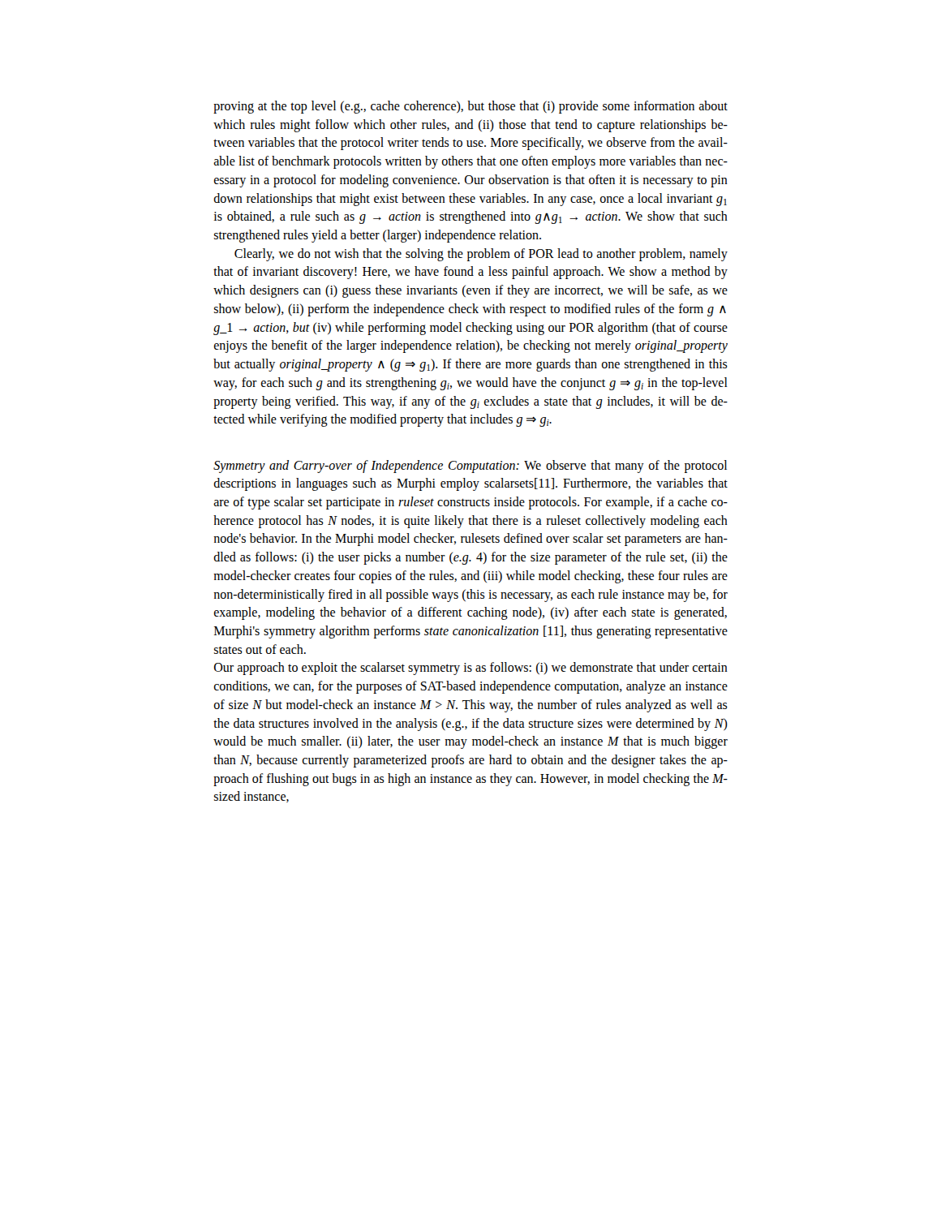proving at the top level (e.g., cache coherence), but those that (i) provide some information about which rules might follow which other rules, and (ii) those that tend to capture relationships between variables that the protocol writer tends to use. More specifically, we observe from the available list of benchmark protocols written by others that one often employs more variables than necessary in a protocol for modeling convenience. Our observation is that often it is necessary to pin down relationships that might exist between these variables. In any case, once a local invariant g1 is obtained, a rule such as g → action is strengthened into g∧g1 → action. We show that such strengthened rules yield a better (larger) independence relation.
Clearly, we do not wish that the solving the problem of POR lead to another problem, namely that of invariant discovery! Here, we have found a less painful approach. We show a method by which designers can (i) guess these invariants (even if they are incorrect, we will be safe, as we show below), (ii) perform the independence check with respect to modified rules of the form g ∧ g_1 → action, but (iv) while performing model checking using our POR algorithm (that of course enjoys the benefit of the larger independence relation), be checking not merely original_property but actually original_property ∧ (g ⇒ g1). If there are more guards than one strengthened in this way, for each such g and its strengthening gi, we would have the conjunct g ⇒ gi in the top-level property being verified. This way, if any of the gi excludes a state that g includes, it will be detected while verifying the modified property that includes g ⇒ gi.
Symmetry and Carry-over of Independence Computation: We observe that many of the protocol descriptions in languages such as Murphi employ scalarsets[11]. Furthermore, the variables that are of type scalar set participate in ruleset constructs inside protocols. For example, if a cache coherence protocol has N nodes, it is quite likely that there is a ruleset collectively modeling each node's behavior. In the Murphi model checker, rulesets defined over scalar set parameters are handled as follows: (i) the user picks a number (e.g. 4) for the size parameter of the rule set, (ii) the model-checker creates four copies of the rules, and (iii) while model checking, these four rules are non-deterministically fired in all possible ways (this is necessary, as each rule instance may be, for example, modeling the behavior of a different caching node), (iv) after each state is generated, Murphi's symmetry algorithm performs state canonicalization [11], thus generating representative states out of each.
Our approach to exploit the scalarset symmetry is as follows: (i) we demonstrate that under certain conditions, we can, for the purposes of SAT-based independence computation, analyze an instance of size N but model-check an instance M > N. This way, the number of rules analyzed as well as the data structures involved in the analysis (e.g., if the data structure sizes were determined by N) would be much smaller. (ii) later, the user may model-check an instance M that is much bigger than N, because currently parameterized proofs are hard to obtain and the designer takes the approach of flushing out bugs in as high an instance as they can. However, in model checking the M-sized instance,